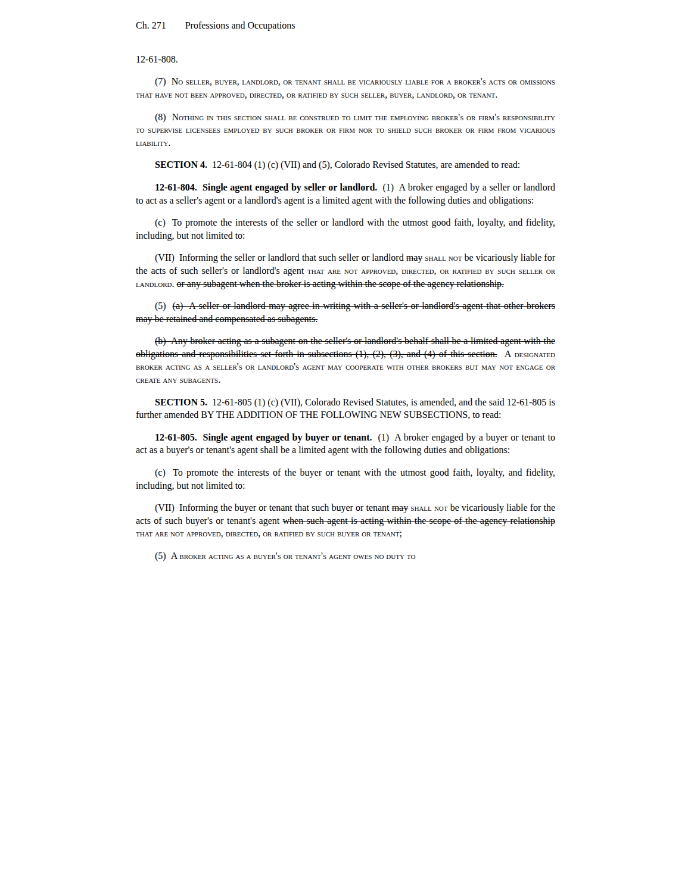Ch. 271 Professions and Occupations
12-61-808.
(7) No seller, buyer, landlord, or tenant shall be vicariously liable for a broker's acts or omissions that have not been approved, directed, or ratified by such seller, buyer, landlord, or tenant.
(8) Nothing in this section shall be construed to limit the employing broker's or firm's responsibility to supervise licensees employed by such broker or firm nor to shield such broker or firm from vicarious liability.
SECTION 4. 12-61-804 (1) (c) (VII) and (5), Colorado Revised Statutes, are amended to read:
12-61-804. Single agent engaged by seller or landlord. (1) A broker engaged by a seller or landlord to act as a seller's agent or a landlord's agent is a limited agent with the following duties and obligations:
(c) To promote the interests of the seller or landlord with the utmost good faith, loyalty, and fidelity, including, but not limited to:
(VII) Informing the seller or landlord that such seller or landlord may shall not be vicariously liable for the acts of such seller's or landlord's agent that are not approved, directed, or ratified by such seller or landlord. or any subagent when the broker is acting within the scope of the agency relationship.
(5) (a) A seller or landlord may agree in writing with a seller's or landlord's agent that other brokers may be retained and compensated as subagents.
(b) Any broker acting as a subagent on the seller's or landlord's behalf shall be a limited agent with the obligations and responsibilities set forth in subsections (1), (2), (3), and (4) of this section. A designated broker acting as a seller's or landlord's agent may cooperate with other brokers but may not engage or create any subagents.
SECTION 5. 12-61-805 (1) (c) (VII), Colorado Revised Statutes, is amended, and the said 12-61-805 is further amended BY THE ADDITION OF THE FOLLOWING NEW SUBSECTIONS, to read:
12-61-805. Single agent engaged by buyer or tenant. (1) A broker engaged by a buyer or tenant to act as a buyer's or tenant's agent shall be a limited agent with the following duties and obligations:
(c) To promote the interests of the buyer or tenant with the utmost good faith, loyalty, and fidelity, including, but not limited to:
(VII) Informing the buyer or tenant that such buyer or tenant may shall not be vicariously liable for the acts of such buyer's or tenant's agent when such agent is acting within the scope of the agency relationship that are not approved, directed, or ratified by such buyer or tenant;
(5) A broker acting as a buyer's or tenant's agent owes no duty to